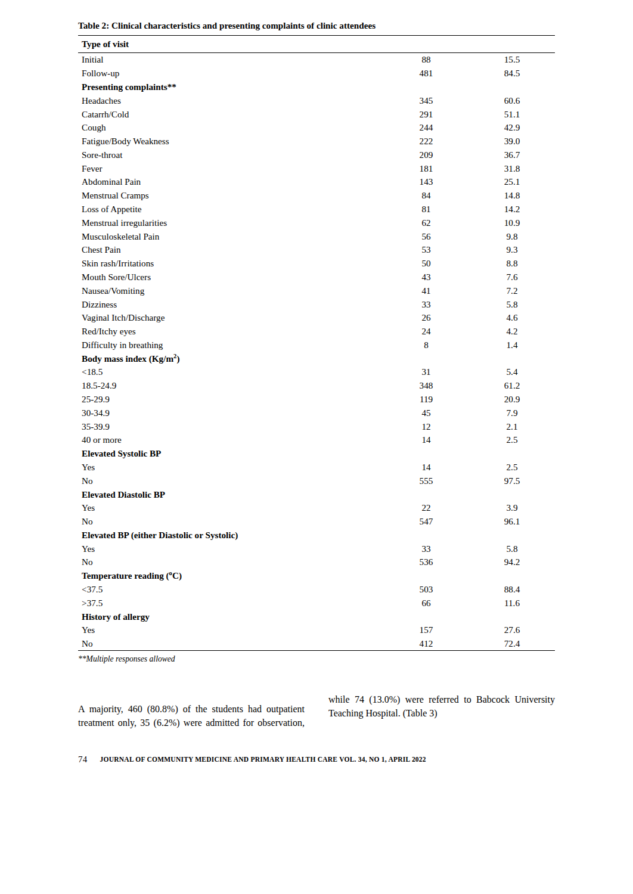Table 2: Clinical characteristics and presenting complaints of clinic attendees
| Type of visit | | |
| --- | --- | --- |
| Initial | 88 | 15.5 |
| Follow-up | 481 | 84.5 |
| Presenting complaints** | | |
| Headaches | 345 | 60.6 |
| Catarrh/Cold | 291 | 51.1 |
| Cough | 244 | 42.9 |
| Fatigue/Body Weakness | 222 | 39.0 |
| Sore-throat | 209 | 36.7 |
| Fever | 181 | 31.8 |
| Abdominal Pain | 143 | 25.1 |
| Menstrual Cramps | 84 | 14.8 |
| Loss of Appetite | 81 | 14.2 |
| Menstrual irregularities | 62 | 10.9 |
| Musculoskeletal Pain | 56 | 9.8 |
| Chest Pain | 53 | 9.3 |
| Skin rash/Irritations | 50 | 8.8 |
| Mouth Sore/Ulcers | 43 | 7.6 |
| Nausea/Vomiting | 41 | 7.2 |
| Dizziness | 33 | 5.8 |
| Vaginal Itch/Discharge | 26 | 4.6 |
| Red/Itchy eyes | 24 | 4.2 |
| Difficulty in breathing | 8 | 1.4 |
| Body mass index (Kg/m 2 ) | | |
| <18.5 | 31 | 5.4 |
| 18.5-24.9 | 348 | 61.2 |
| 25-29.9 | 119 | 20.9 |
| 30-34.9 | 45 | 7.9 |
| 35-39.9 | 12 | 2.1 |
| 40 or more | 14 | 2.5 |
| Elevated Systolic BP | | |
| Yes | 14 | 2.5 |
| No | 555 | 97.5 |
| Elevated Diastolic BP | | |
| Yes | 22 | 3.9 |
| No | 547 | 96.1 |
| Elevated BP (either Diastolic or Systolic) | | |
| Yes | 33 | 5.8 |
| No | 536 | 94.2 |
| Temperature reading ( o C) | | |
| <37.5 | 503 | 88.4 |
| >37.5 | 66 | 11.6 |
| History of allergy | | |
| Yes | 157 | 27.6 |
| No | 412 | 72.4 |
**Multiple responses allowed
A majority, 460 (80.8%) of the students had outpatient treatment only, 35 (6.2%) were admitted for observation, while 74 (13.0%) were referred to Babcock University Teaching Hospital. (Table 3)
74 JOURNAL OF COMMUNITY MEDICINE AND PRIMARY HEALTH CARE VOL. 34, NO 1, APRIL 2022